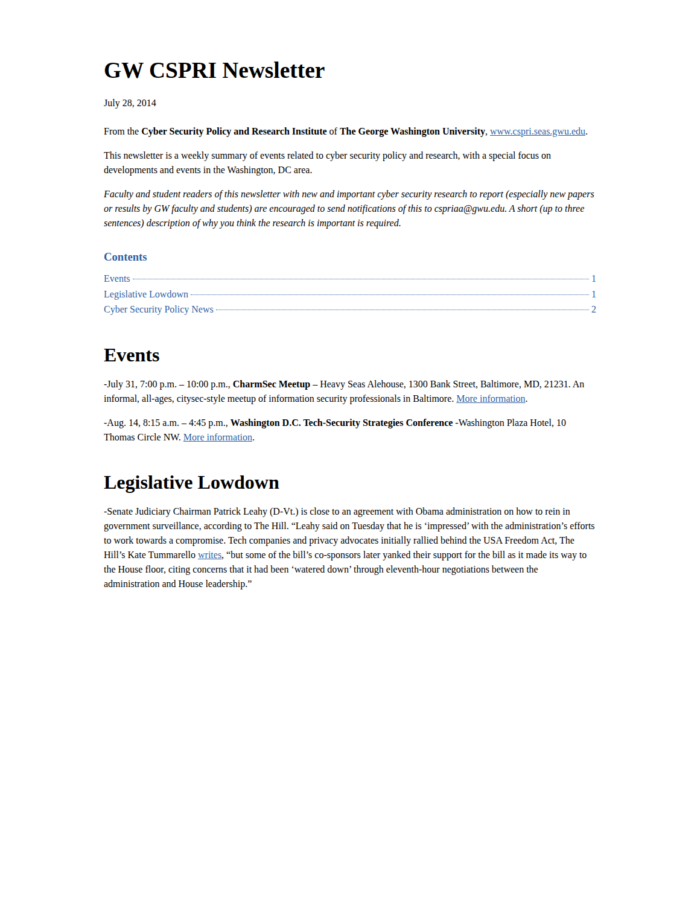GW CSPRI Newsletter
July 28, 2014
From the Cyber Security Policy and Research Institute of The George Washington University, www.cspri.seas.gwu.edu.
This newsletter is a weekly summary of events related to cyber security policy and research, with a special focus on developments and events in the Washington, DC area.
Faculty and student readers of this newsletter with new and important cyber security research to report (especially new papers or results by GW faculty and students) are encouraged to send notifications of this to cspriaa@gwu.edu. A short (up to three sentences) description of why you think the research is important is required.
Contents
Events 1
Legislative Lowdown 1
Cyber Security Policy News 2
Events
-July 31, 7:00 p.m. – 10:00 p.m., CharmSec Meetup – Heavy Seas Alehouse, 1300 Bank Street, Baltimore, MD, 21231. An informal, all-ages, citysec-style meetup of information security professionals in Baltimore. More information.
-Aug. 14, 8:15 a.m. – 4:45 p.m., Washington D.C. Tech-Security Strategies Conference -Washington Plaza Hotel, 10 Thomas Circle NW. More information.
Legislative Lowdown
-Senate Judiciary Chairman Patrick Leahy (D-Vt.) is close to an agreement with Obama administration on how to rein in government surveillance, according to The Hill. “Leahy said on Tuesday that he is ‘impressed’ with the administration’s efforts to work towards a compromise. Tech companies and privacy advocates initially rallied behind the USA Freedom Act, The Hill’s Kate Tummarello writes, “but some of the bill’s co-sponsors later yanked their support for the bill as it made its way to the House floor, citing concerns that it had been ‘watered down’ through eleventh-hour negotiations between the administration and House leadership.”